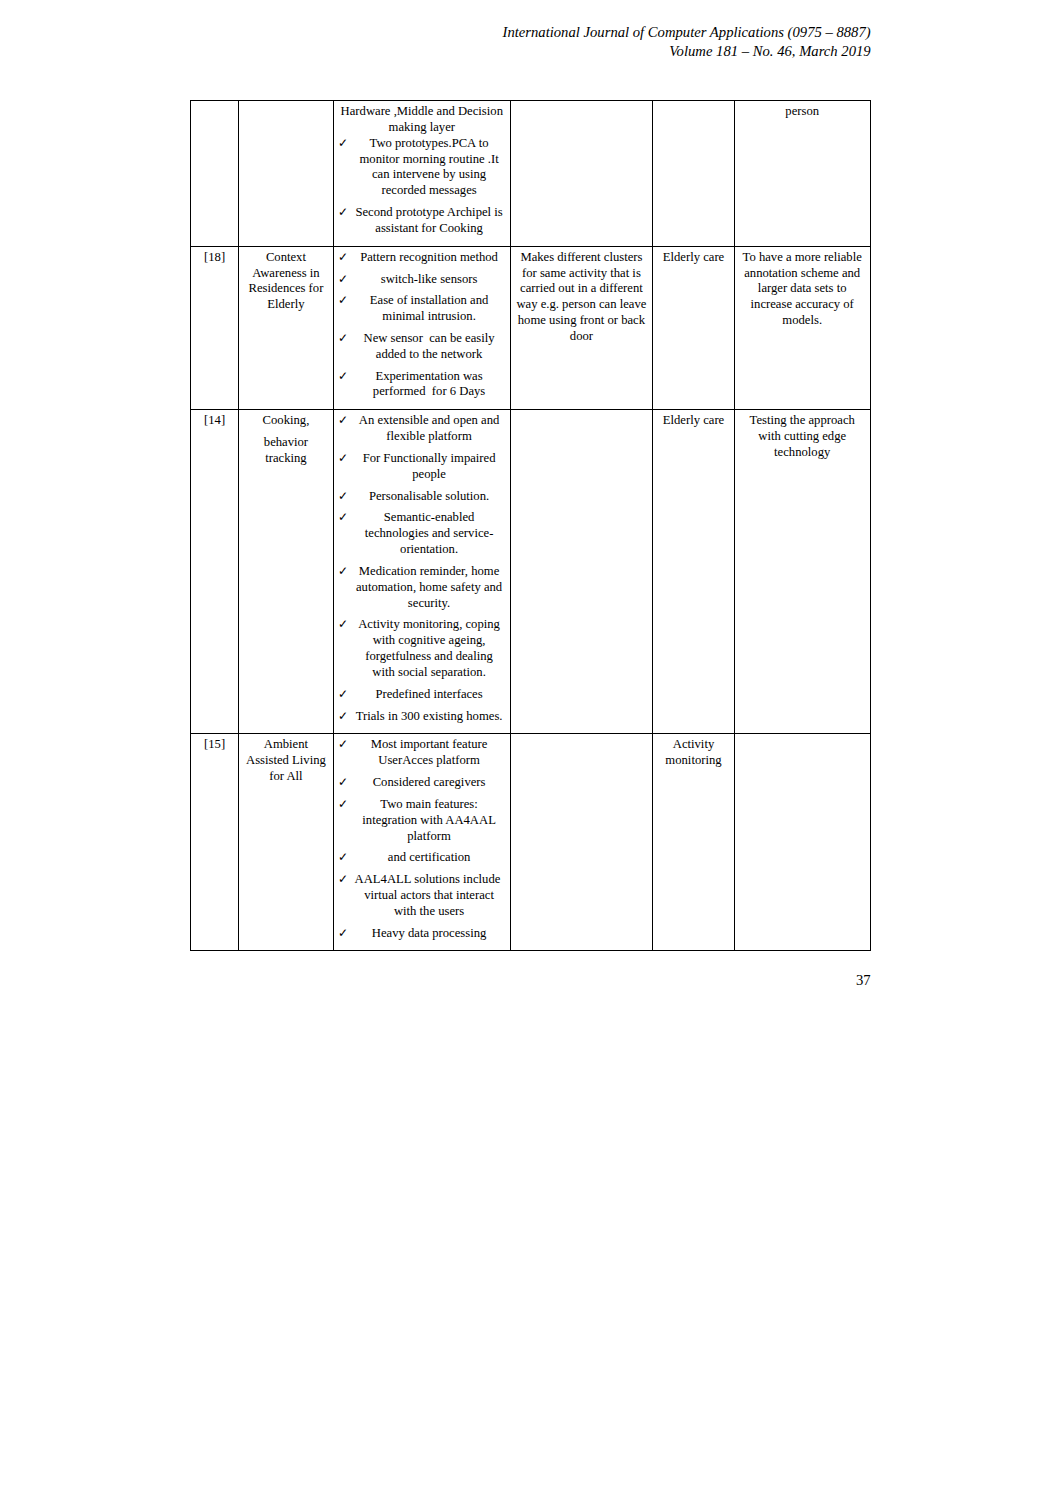International Journal of Computer Applications (0975 – 8887)
Volume 181 – No. 46, March 2019
| | | Hardware ,Middle and Decision making layer Two prototypes.PCA to monitor morning routine .It can intervene by using recorded messages Second prototype Archipel is assistant for Cooking | | | person |
| [18] | Context Awareness in Residences for Elderly | Pattern recognition method switch-like sensors Ease of installation and minimal intrusion. New sensor can be easily added to the network Experimentation was performed for 6 Days | Makes different clusters for same activity that is carried out in a different way e.g. person can leave home using front or back door | Elderly care | To have a more reliable annotation scheme and larger data sets to increase accuracy of models. |
| [14] | Cooking, behavior tracking | An extensible and open and flexible platform For Functionally impaired people Personalisable solution. Semantic-enabled technologies and service-orientation. Medication reminder, home automation, home safety and security. Activity monitoring, coping with cognitive ageing, forgetfulness and dealing with social separation. Predefined interfaces Trials in 300 existing homes. | | Elderly care | Testing the approach with cutting edge technology |
| [15] | Ambient Assisted Living for All | Most important feature UserAcces platform Considered caregivers Two main features: integration with AA4AAL platform and certification AAL4ALL solutions include virtual actors that interact with the users Heavy data processing | | Activity monitoring | |
37